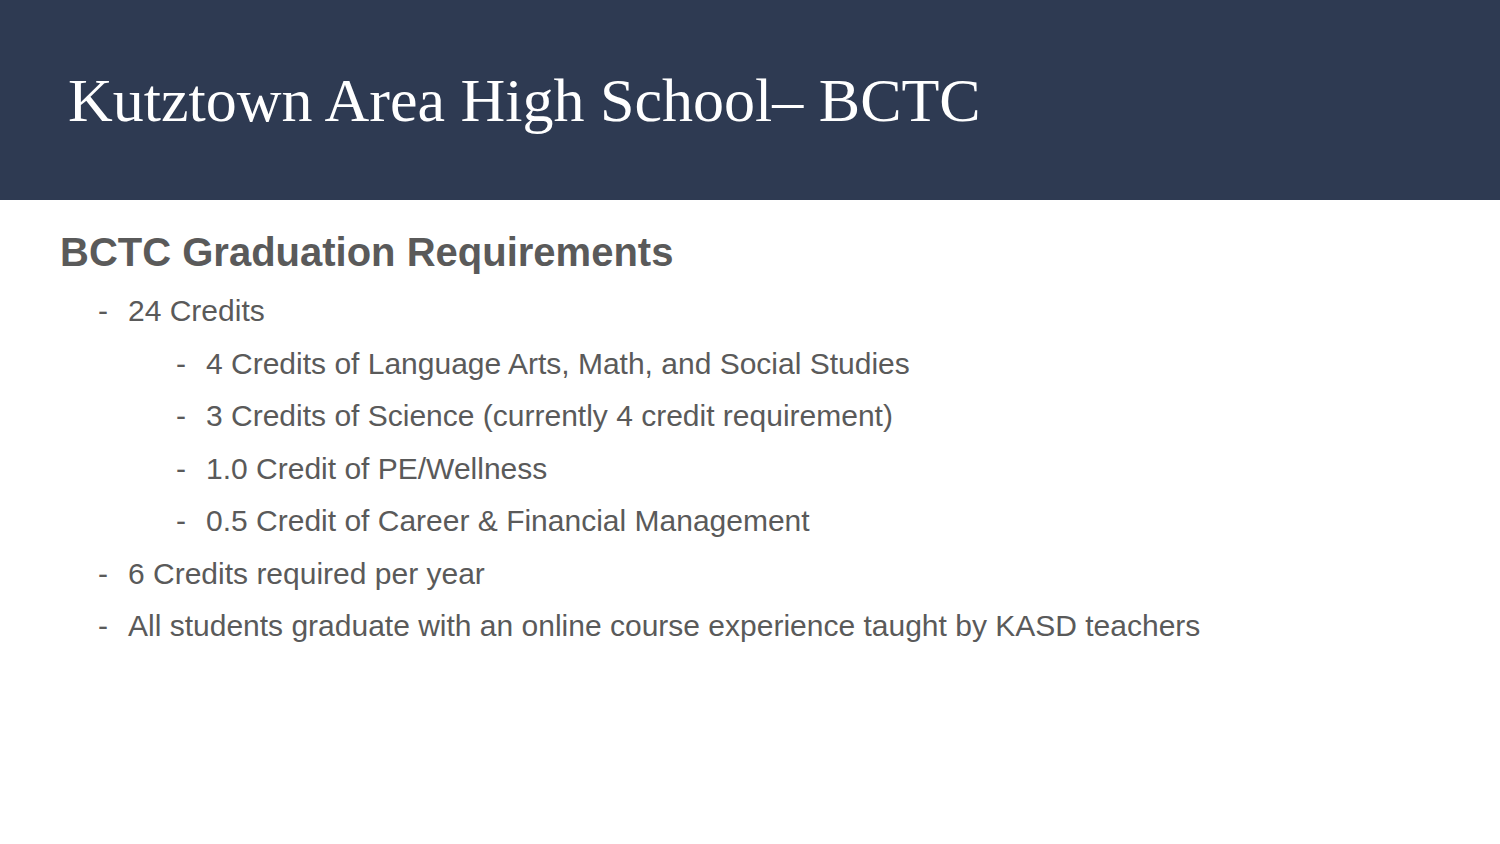Kutztown Area High School– BCTC
BCTC Graduation Requirements
24 Credits
4 Credits of Language Arts, Math, and Social Studies
3 Credits of Science (currently 4 credit requirement)
1.0 Credit of PE/Wellness
0.5 Credit of Career & Financial Management
6 Credits required per year
All students graduate with an online course experience taught by KASD teachers